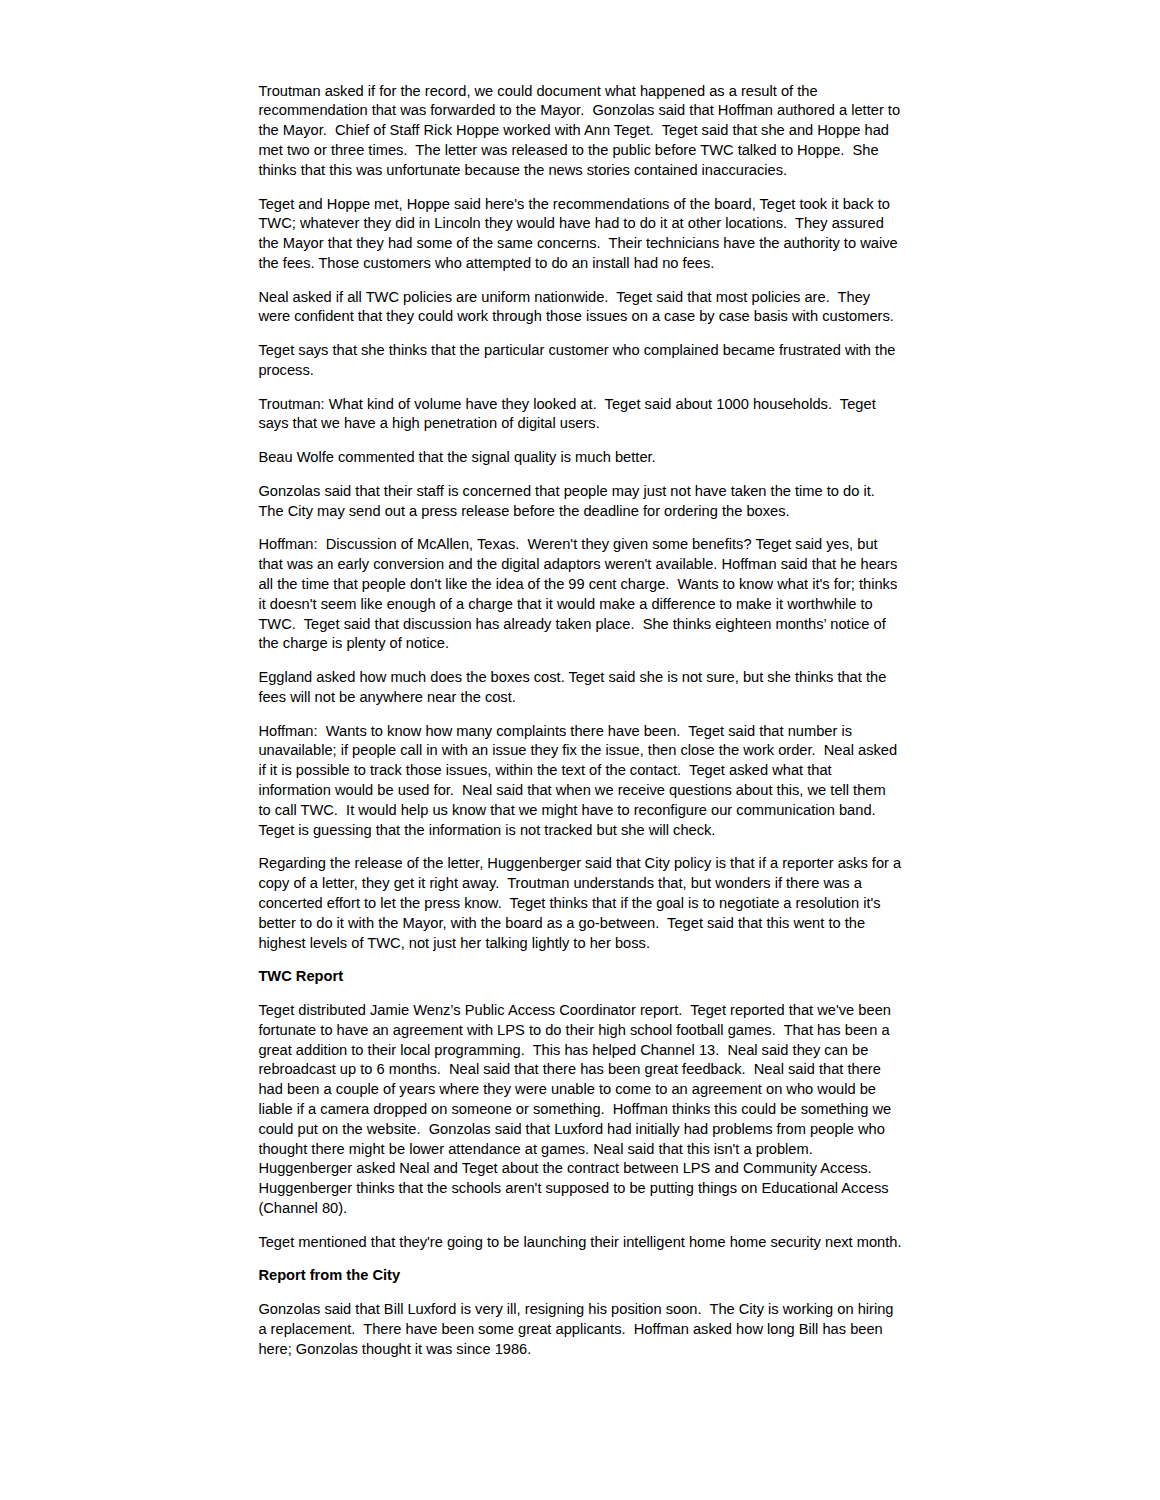Troutman asked if for the record, we could document what happened as a result of the recommendation that was forwarded to the Mayor. Gonzolas said that Hoffman authored a letter to the Mayor. Chief of Staff Rick Hoppe worked with Ann Teget. Teget said that she and Hoppe had met two or three times. The letter was released to the public before TWC talked to Hoppe. She thinks that this was unfortunate because the news stories contained inaccuracies.
Teget and Hoppe met, Hoppe said here's the recommendations of the board, Teget took it back to TWC; whatever they did in Lincoln they would have had to do it at other locations. They assured the Mayor that they had some of the same concerns. Their technicians have the authority to waive the fees. Those customers who attempted to do an install had no fees.
Neal asked if all TWC policies are uniform nationwide. Teget said that most policies are. They were confident that they could work through those issues on a case by case basis with customers.
Teget says that she thinks that the particular customer who complained became frustrated with the process.
Troutman: What kind of volume have they looked at. Teget said about 1000 households. Teget says that we have a high penetration of digital users.
Beau Wolfe commented that the signal quality is much better.
Gonzolas said that their staff is concerned that people may just not have taken the time to do it. The City may send out a press release before the deadline for ordering the boxes.
Hoffman: Discussion of McAllen, Texas. Weren't they given some benefits? Teget said yes, but that was an early conversion and the digital adaptors weren't available. Hoffman said that he hears all the time that people don't like the idea of the 99 cent charge. Wants to know what it's for; thinks it doesn't seem like enough of a charge that it would make a difference to make it worthwhile to TWC. Teget said that discussion has already taken place. She thinks eighteen months’ notice of the charge is plenty of notice.
Eggland asked how much does the boxes cost. Teget said she is not sure, but she thinks that the fees will not be anywhere near the cost.
Hoffman: Wants to know how many complaints there have been. Teget said that number is unavailable; if people call in with an issue they fix the issue, then close the work order. Neal asked if it is possible to track those issues, within the text of the contact. Teget asked what that information would be used for. Neal said that when we receive questions about this, we tell them to call TWC. It would help us know that we might have to reconfigure our communication band. Teget is guessing that the information is not tracked but she will check.
Regarding the release of the letter, Huggenberger said that City policy is that if a reporter asks for a copy of a letter, they get it right away. Troutman understands that, but wonders if there was a concerted effort to let the press know. Teget thinks that if the goal is to negotiate a resolution it's better to do it with the Mayor, with the board as a go-between. Teget said that this went to the highest levels of TWC, not just her talking lightly to her boss.
TWC Report
Teget distributed Jamie Wenz’s Public Access Coordinator report. Teget reported that we've been fortunate to have an agreement with LPS to do their high school football games. That has been a great addition to their local programming. This has helped Channel 13. Neal said they can be rebroadcast up to 6 months. Neal said that there has been great feedback. Neal said that there had been a couple of years where they were unable to come to an agreement on who would be liable if a camera dropped on someone or something. Hoffman thinks this could be something we could put on the website. Gonzolas said that Luxford had initially had problems from people who thought there might be lower attendance at games. Neal said that this isn't a problem. Huggenberger asked Neal and Teget about the contract between LPS and Community Access. Huggenberger thinks that the schools aren't supposed to be putting things on Educational Access (Channel 80).
Teget mentioned that they're going to be launching their intelligent home home security next month.
Report from the City
Gonzolas said that Bill Luxford is very ill, resigning his position soon. The City is working on hiring a replacement. There have been some great applicants. Hoffman asked how long Bill has been here; Gonzolas thought it was since 1986.